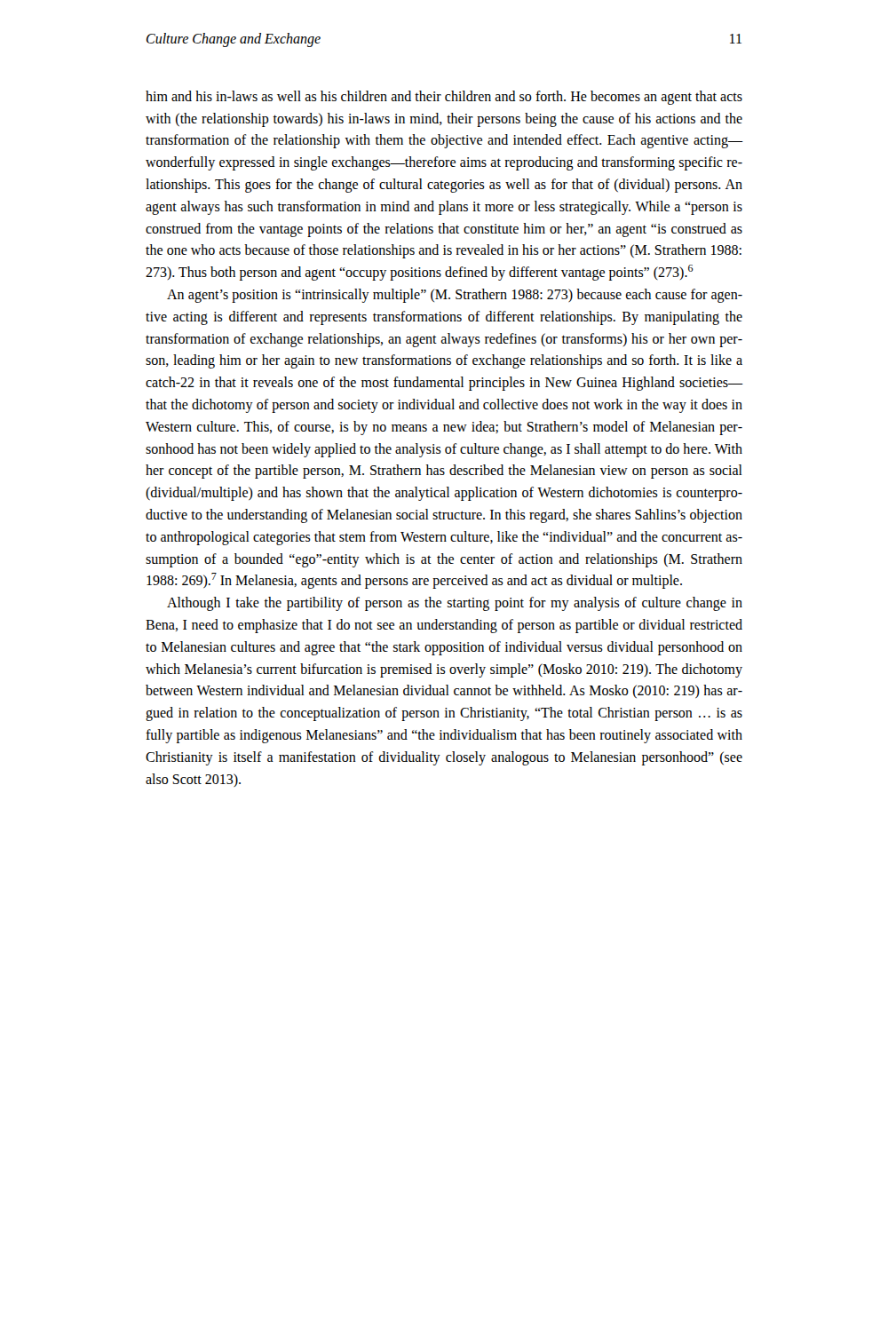Culture Change and Exchange 11
him and his in-laws as well as his children and their children and so forth. He becomes an agent that acts with (the relationship towards) his in-laws in mind, their persons being the cause of his actions and the transformation of the relationship with them the objective and intended effect. Each agentive acting—wonderfully expressed in single exchanges—therefore aims at reproducing and transforming specific relationships. This goes for the change of cultural categories as well as for that of (dividual) persons. An agent always has such transformation in mind and plans it more or less strategically. While a “person is construed from the vantage points of the relations that constitute him or her,” an agent “is construed as the one who acts because of those relationships and is revealed in his or her actions” (M. Strathern 1988: 273). Thus both person and agent “occupy positions defined by different vantage points” (273).6
An agent’s position is “intrinsically multiple” (M. Strathern 1988: 273) because each cause for agentive acting is different and represents transformations of different relationships. By manipulating the transformation of exchange relationships, an agent always redefines (or transforms) his or her own person, leading him or her again to new transformations of exchange relationships and so forth. It is like a catch-22 in that it reveals one of the most fundamental principles in New Guinea Highland societies—that the dichotomy of person and society or individual and collective does not work in the way it does in Western culture. This, of course, is by no means a new idea; but Strathern’s model of Melanesian personhood has not been widely applied to the analysis of culture change, as I shall attempt to do here. With her concept of the partible person, M. Strathern has described the Melanesian view on person as social (dividual/multiple) and has shown that the analytical application of Western dichotomies is counterproductive to the understanding of Melanesian social structure. In this regard, she shares Sahlins’s objection to anthropological categories that stem from Western culture, like the “individual” and the concurrent assumption of a bounded “ego”-entity which is at the center of action and relationships (M. Strathern 1988: 269).7 In Melanesia, agents and persons are perceived as and act as dividual or multiple.
Although I take the partibility of person as the starting point for my analysis of culture change in Bena, I need to emphasize that I do not see an understanding of person as partible or dividual restricted to Melanesian cultures and agree that “the stark opposition of individual versus dividual personhood on which Melanesia’s current bifurcation is premised is overly simple” (Mosko 2010: 219). The dichotomy between Western individual and Melanesian dividual cannot be withheld. As Mosko (2010: 219) has argued in relation to the conceptualization of person in Christianity, “The total Christian person … is as fully partible as indigenous Melanesians” and “the individualism that has been routinely associated with Christianity is itself a manifestation of dividuality closely analogous to Melanesian personhood” (see also Scott 2013).